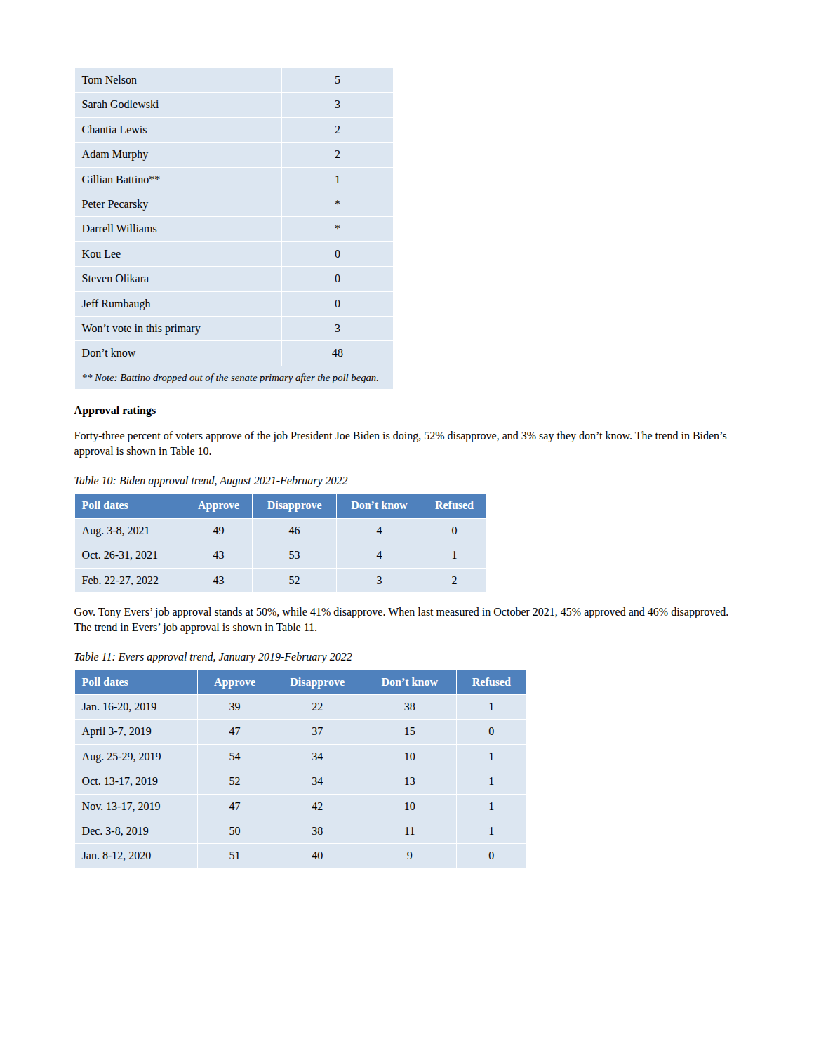| Tom Nelson | 5 |
| Sarah Godlewski | 3 |
| Chantia Lewis | 2 |
| Adam Murphy | 2 |
| Gillian Battino** | 1 |
| Peter Pecarsky | * |
| Darrell Williams | * |
| Kou Lee | 0 |
| Steven Olikara | 0 |
| Jeff Rumbaugh | 0 |
| Won’t vote in this primary | 3 |
| Don’t know | 48 |
| ** Note: Battino dropped out of the senate primary after the poll began. |
Approval ratings
Forty-three percent of voters approve of the job President Joe Biden is doing, 52% disapprove, and 3% say they don’t know. The trend in Biden’s approval is shown in Table 10.
Table 10: Biden approval trend, August 2021-February 2022
| Poll dates | Approve | Disapprove | Don’t know | Refused |
| --- | --- | --- | --- | --- |
| Aug. 3-8, 2021 | 49 | 46 | 4 | 0 |
| Oct. 26-31, 2021 | 43 | 53 | 4 | 1 |
| Feb. 22-27, 2022 | 43 | 52 | 3 | 2 |
Gov. Tony Evers’ job approval stands at 50%, while 41% disapprove. When last measured in October 2021, 45% approved and 46% disapproved. The trend in Evers’ job approval is shown in Table 11.
Table 11: Evers approval trend, January 2019-February 2022
| Poll dates | Approve | Disapprove | Don’t know | Refused |
| --- | --- | --- | --- | --- |
| Jan. 16-20, 2019 | 39 | 22 | 38 | 1 |
| April 3-7, 2019 | 47 | 37 | 15 | 0 |
| Aug. 25-29, 2019 | 54 | 34 | 10 | 1 |
| Oct. 13-17, 2019 | 52 | 34 | 13 | 1 |
| Nov. 13-17, 2019 | 47 | 42 | 10 | 1 |
| Dec. 3-8, 2019 | 50 | 38 | 11 | 1 |
| Jan. 8-12, 2020 | 51 | 40 | 9 | 0 |